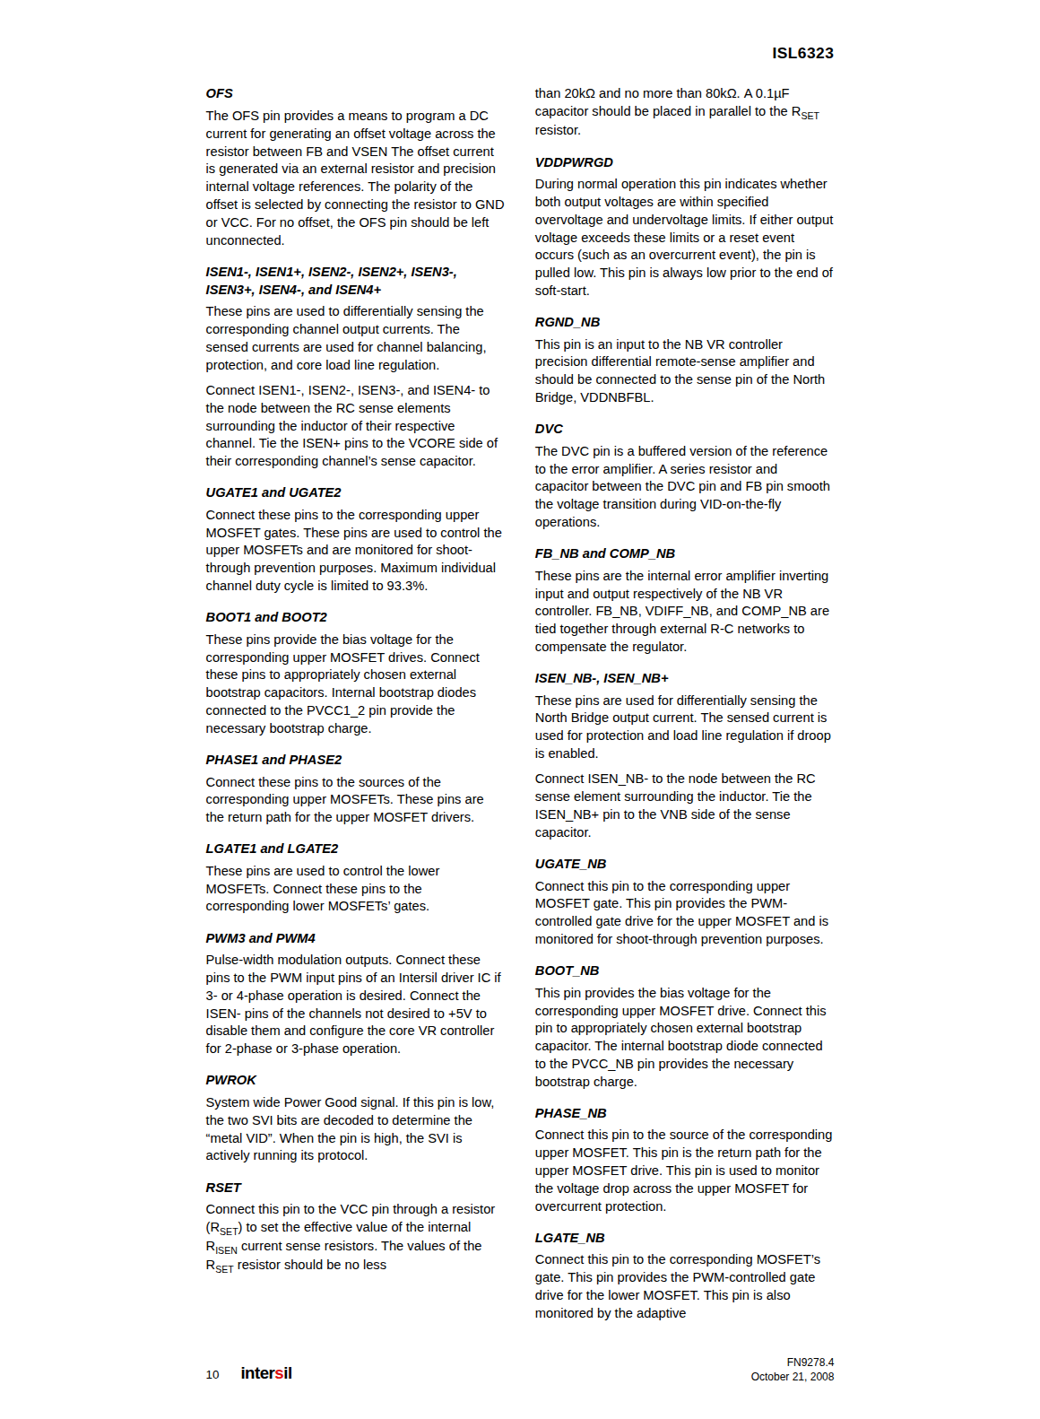ISL6323
OFS
The OFS pin provides a means to program a DC current for generating an offset voltage across the resistor between FB and VSEN The offset current is generated via an external resistor and precision internal voltage references. The polarity of the offset is selected by connecting the resistor to GND or VCC. For no offset, the OFS pin should be left unconnected.
ISEN1-, ISEN1+, ISEN2-, ISEN2+, ISEN3-, ISEN3+, ISEN4-, and ISEN4+
These pins are used to differentially sensing the corresponding channel output currents. The sensed currents are used for channel balancing, protection, and core load line regulation.
Connect ISEN1-, ISEN2-, ISEN3-, and ISEN4- to the node between the RC sense elements surrounding the inductor of their respective channel. Tie the ISEN+ pins to the VCORE side of their corresponding channel’s sense capacitor.
UGATE1 and UGATE2
Connect these pins to the corresponding upper MOSFET gates. These pins are used to control the upper MOSFETs and are monitored for shoot-through prevention purposes. Maximum individual channel duty cycle is limited to 93.3%.
BOOT1 and BOOT2
These pins provide the bias voltage for the corresponding upper MOSFET drives. Connect these pins to appropriately chosen external bootstrap capacitors. Internal bootstrap diodes connected to the PVCC1_2 pin provide the necessary bootstrap charge.
PHASE1 and PHASE2
Connect these pins to the sources of the corresponding upper MOSFETs. These pins are the return path for the upper MOSFET drivers.
LGATE1 and LGATE2
These pins are used to control the lower MOSFETs. Connect these pins to the corresponding lower MOSFETs’ gates.
PWM3 and PWM4
Pulse-width modulation outputs. Connect these pins to the PWM input pins of an Intersil driver IC if 3- or 4-phase operation is desired. Connect the ISEN- pins of the channels not desired to +5V to disable them and configure the core VR controller for 2-phase or 3-phase operation.
PWROK
System wide Power Good signal. If this pin is low, the two SVI bits are decoded to determine the “metal VID”. When the pin is high, the SVI is actively running its protocol.
RSET
Connect this pin to the VCC pin through a resistor (RSET) to set the effective value of the internal RISEN current sense resistors. The values of the RSET resistor should be no less
than 20kΩ and no more than 80kΩ. A 0.1µF capacitor should be placed in parallel to the RSET resistor.
VDDPWRGD
During normal operation this pin indicates whether both output voltages are within specified overvoltage and undervoltage limits. If either output voltage exceeds these limits or a reset event occurs (such as an overcurrent event), the pin is pulled low. This pin is always low prior to the end of soft-start.
RGND_NB
This pin is an input to the NB VR controller precision differential remote-sense amplifier and should be connected to the sense pin of the North Bridge, VDDNBFBL.
DVC
The DVC pin is a buffered version of the reference to the error amplifier. A series resistor and capacitor between the DVC pin and FB pin smooth the voltage transition during VID-on-the-fly operations.
FB_NB and COMP_NB
These pins are the internal error amplifier inverting input and output respectively of the NB VR controller. FB_NB, VDIFF_NB, and COMP_NB are tied together through external R-C networks to compensate the regulator.
ISEN_NB-, ISEN_NB+
These pins are used for differentially sensing the North Bridge output current. The sensed current is used for protection and load line regulation if droop is enabled.
Connect ISEN_NB- to the node between the RC sense element surrounding the inductor. Tie the ISEN_NB+ pin to the VNB side of the sense capacitor.
UGATE_NB
Connect this pin to the corresponding upper MOSFET gate. This pin provides the PWM-controlled gate drive for the upper MOSFET and is monitored for shoot-through prevention purposes.
BOOT_NB
This pin provides the bias voltage for the corresponding upper MOSFET drive. Connect this pin to appropriately chosen external bootstrap capacitor. The internal bootstrap diode connected to the PVCC_NB pin provides the necessary bootstrap charge.
PHASE_NB
Connect this pin to the source of the corresponding upper MOSFET. This pin is the return path for the upper MOSFET drive. This pin is used to monitor the voltage drop across the upper MOSFET for overcurrent protection.
LGATE_NB
Connect this pin to the corresponding MOSFET’s gate. This pin provides the PWM-controlled gate drive for the lower MOSFET. This pin is also monitored by the adaptive
10 intersil
FN9278.4
October 21, 2008